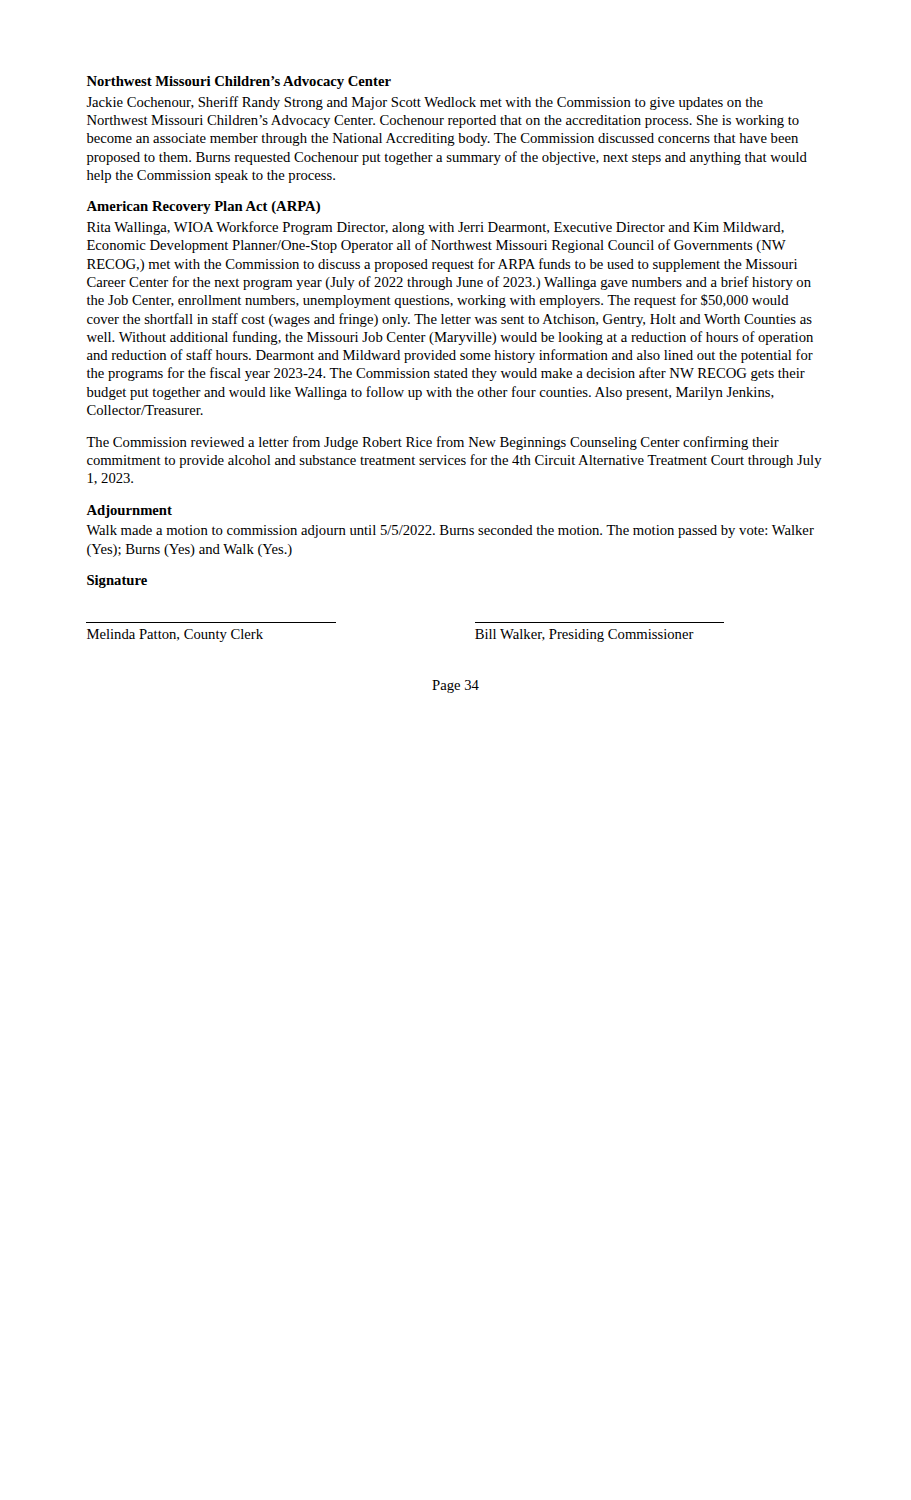Northwest Missouri Children’s Advocacy Center
Jackie Cochenour, Sheriff Randy Strong and Major Scott Wedlock met with the Commission to give updates on the Northwest Missouri Children’s Advocacy Center. Cochenour reported that on the accreditation process. She is working to become an associate member through the National Accrediting body. The Commission discussed concerns that have been proposed to them. Burns requested Cochenour put together a summary of the objective, next steps and anything that would help the Commission speak to the process.
American Recovery Plan Act (ARPA)
Rita Wallinga, WIOA Workforce Program Director, along with Jerri Dearmont, Executive Director and Kim Mildward, Economic Development Planner/One-Stop Operator all of Northwest Missouri Regional Council of Governments (NW RECOG,) met with the Commission to discuss a proposed request for ARPA funds to be used to supplement the Missouri Career Center for the next program year (July of 2022 through June of 2023.) Wallinga gave numbers and a brief history on the Job Center, enrollment numbers, unemployment questions, working with employers. The request for $50,000 would cover the shortfall in staff cost (wages and fringe) only. The letter was sent to Atchison, Gentry, Holt and Worth Counties as well. Without additional funding, the Missouri Job Center (Maryville) would be looking at a reduction of hours of operation and reduction of staff hours. Dearmont and Mildward provided some history information and also lined out the potential for the programs for the fiscal year 2023-24. The Commission stated they would make a decision after NW RECOG gets their budget put together and would like Wallinga to follow up with the other four counties. Also present, Marilyn Jenkins, Collector/Treasurer.
The Commission reviewed a letter from Judge Robert Rice from New Beginnings Counseling Center confirming their commitment to provide alcohol and substance treatment services for the 4th Circuit Alternative Treatment Court through July 1, 2023.
Adjournment
Walk made a motion to commission adjourn until 5/5/2022. Burns seconded the motion. The motion passed by vote: Walker (Yes); Burns (Yes) and Walk (Yes.)
Signature
| Melinda Patton, County Clerk | Bill Walker, Presiding Commissioner |
Page 34